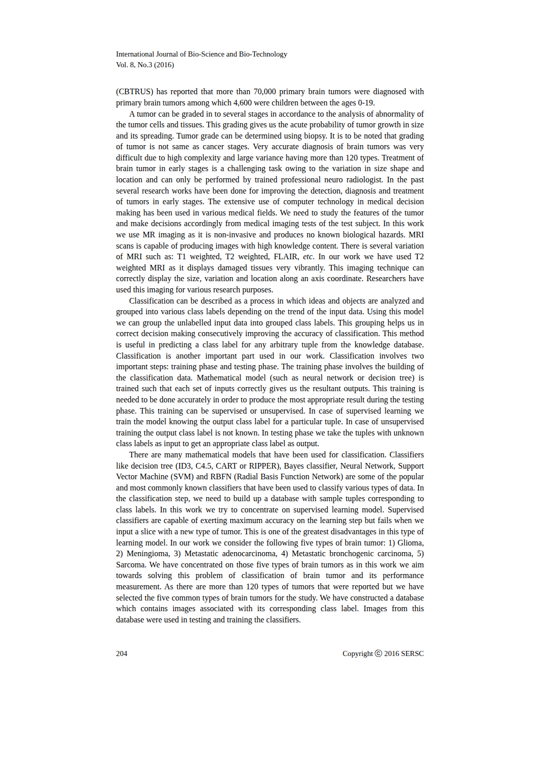International Journal of Bio-Science and Bio-Technology Vol. 8, No.3 (2016)
(CBTRUS) has reported that more than 70,000 primary brain tumors were diagnosed with primary brain tumors among which 4,600 were children between the ages 0-19.
A tumor can be graded in to several stages in accordance to the analysis of abnormality of the tumor cells and tissues. This grading gives us the acute probability of tumor growth in size and its spreading. Tumor grade can be determined using biopsy. It is to be noted that grading of tumor is not same as cancer stages. Very accurate diagnosis of brain tumors was very difficult due to high complexity and large variance having more than 120 types. Treatment of brain tumor in early stages is a challenging task owing to the variation in size shape and location and can only be performed by trained professional neuro radiologist. In the past several research works have been done for improving the detection, diagnosis and treatment of tumors in early stages. The extensive use of computer technology in medical decision making has been used in various medical fields. We need to study the features of the tumor and make decisions accordingly from medical imaging tests of the test subject. In this work we use MR imaging as it is non-invasive and produces no known biological hazards. MRI scans is capable of producing images with high knowledge content. There is several variation of MRI such as: T1 weighted, T2 weighted, FLAIR, etc. In our work we have used T2 weighted MRI as it displays damaged tissues very vibrantly. This imaging technique can correctly display the size, variation and location along an axis coordinate. Researchers have used this imaging for various research purposes.
Classification can be described as a process in which ideas and objects are analyzed and grouped into various class labels depending on the trend of the input data. Using this model we can group the unlabelled input data into grouped class labels. This grouping helps us in correct decision making consecutively improving the accuracy of classification. This method is useful in predicting a class label for any arbitrary tuple from the knowledge database. Classification is another important part used in our work. Classification involves two important steps: training phase and testing phase. The training phase involves the building of the classification data. Mathematical model (such as neural network or decision tree) is trained such that each set of inputs correctly gives us the resultant outputs. This training is needed to be done accurately in order to produce the most appropriate result during the testing phase. This training can be supervised or unsupervised. In case of supervised learning we train the model knowing the output class label for a particular tuple. In case of unsupervised training the output class label is not known. In testing phase we take the tuples with unknown class labels as input to get an appropriate class label as output.
There are many mathematical models that have been used for classification. Classifiers like decision tree (ID3, C4.5, CART or RIPPER), Bayes classifier, Neural Network, Support Vector Machine (SVM) and RBFN (Radial Basis Function Network) are some of the popular and most commonly known classifiers that have been used to classify various types of data. In the classification step, we need to build up a database with sample tuples corresponding to class labels. In this work we try to concentrate on supervised learning model. Supervised classifiers are capable of exerting maximum accuracy on the learning step but fails when we input a slice with a new type of tumor. This is one of the greatest disadvantages in this type of learning model. In our work we consider the following five types of brain tumor: 1) Glioma, 2) Meningioma, 3) Metastatic adenocarcinoma, 4) Metastatic bronchogenic carcinoma, 5) Sarcoma. We have concentrated on those five types of brain tumors as in this work we aim towards solving this problem of classification of brain tumor and its performance measurement. As there are more than 120 types of tumors that were reported but we have selected the five common types of brain tumors for the study. We have constructed a database which contains images associated with its corresponding class label. Images from this database were used in testing and training the classifiers.
204 Copyright ⓒ 2016 SERSC